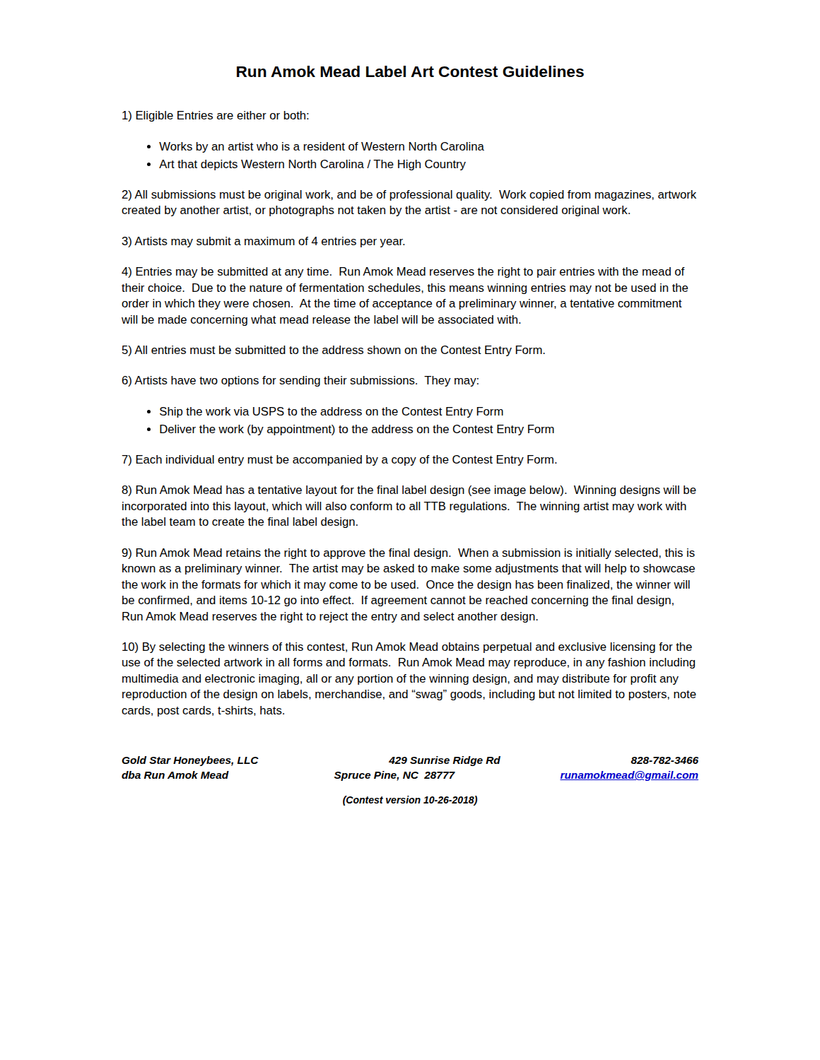Run Amok Mead Label Art Contest Guidelines
1) Eligible Entries are either or both:
Works by an artist who is a resident of Western North Carolina
Art that depicts Western North Carolina / The High Country
2) All submissions must be original work, and be of professional quality. Work copied from magazines, artwork created by another artist, or photographs not taken by the artist - are not considered original work.
3) Artists may submit a maximum of 4 entries per year.
4) Entries may be submitted at any time. Run Amok Mead reserves the right to pair entries with the mead of their choice. Due to the nature of fermentation schedules, this means winning entries may not be used in the order in which they were chosen. At the time of acceptance of a preliminary winner, a tentative commitment will be made concerning what mead release the label will be associated with.
5) All entries must be submitted to the address shown on the Contest Entry Form.
6) Artists have two options for sending their submissions. They may:
Ship the work via USPS to the address on the Contest Entry Form
Deliver the work (by appointment) to the address on the Contest Entry Form
7) Each individual entry must be accompanied by a copy of the Contest Entry Form.
8) Run Amok Mead has a tentative layout for the final label design (see image below). Winning designs will be incorporated into this layout, which will also conform to all TTB regulations. The winning artist may work with the label team to create the final label design.
9) Run Amok Mead retains the right to approve the final design. When a submission is initially selected, this is known as a preliminary winner. The artist may be asked to make some adjustments that will help to showcase the work in the formats for which it may come to be used. Once the design has been finalized, the winner will be confirmed, and items 10-12 go into effect. If agreement cannot be reached concerning the final design, Run Amok Mead reserves the right to reject the entry and select another design.
10) By selecting the winners of this contest, Run Amok Mead obtains perpetual and exclusive licensing for the use of the selected artwork in all forms and formats. Run Amok Mead may reproduce, in any fashion including multimedia and electronic imaging, all or any portion of the winning design, and may distribute for profit any reproduction of the design on labels, merchandise, and “swag” goods, including but not limited to posters, note cards, post cards, t-shirts, hats.
Gold Star Honeybees, LLC
429 Sunrise Ridge Rd
828-782-3466
dba Run Amok Mead
Spruce Pine, NC 28777
runamokmead@gmail.com
(Contest version 10-26-2018)